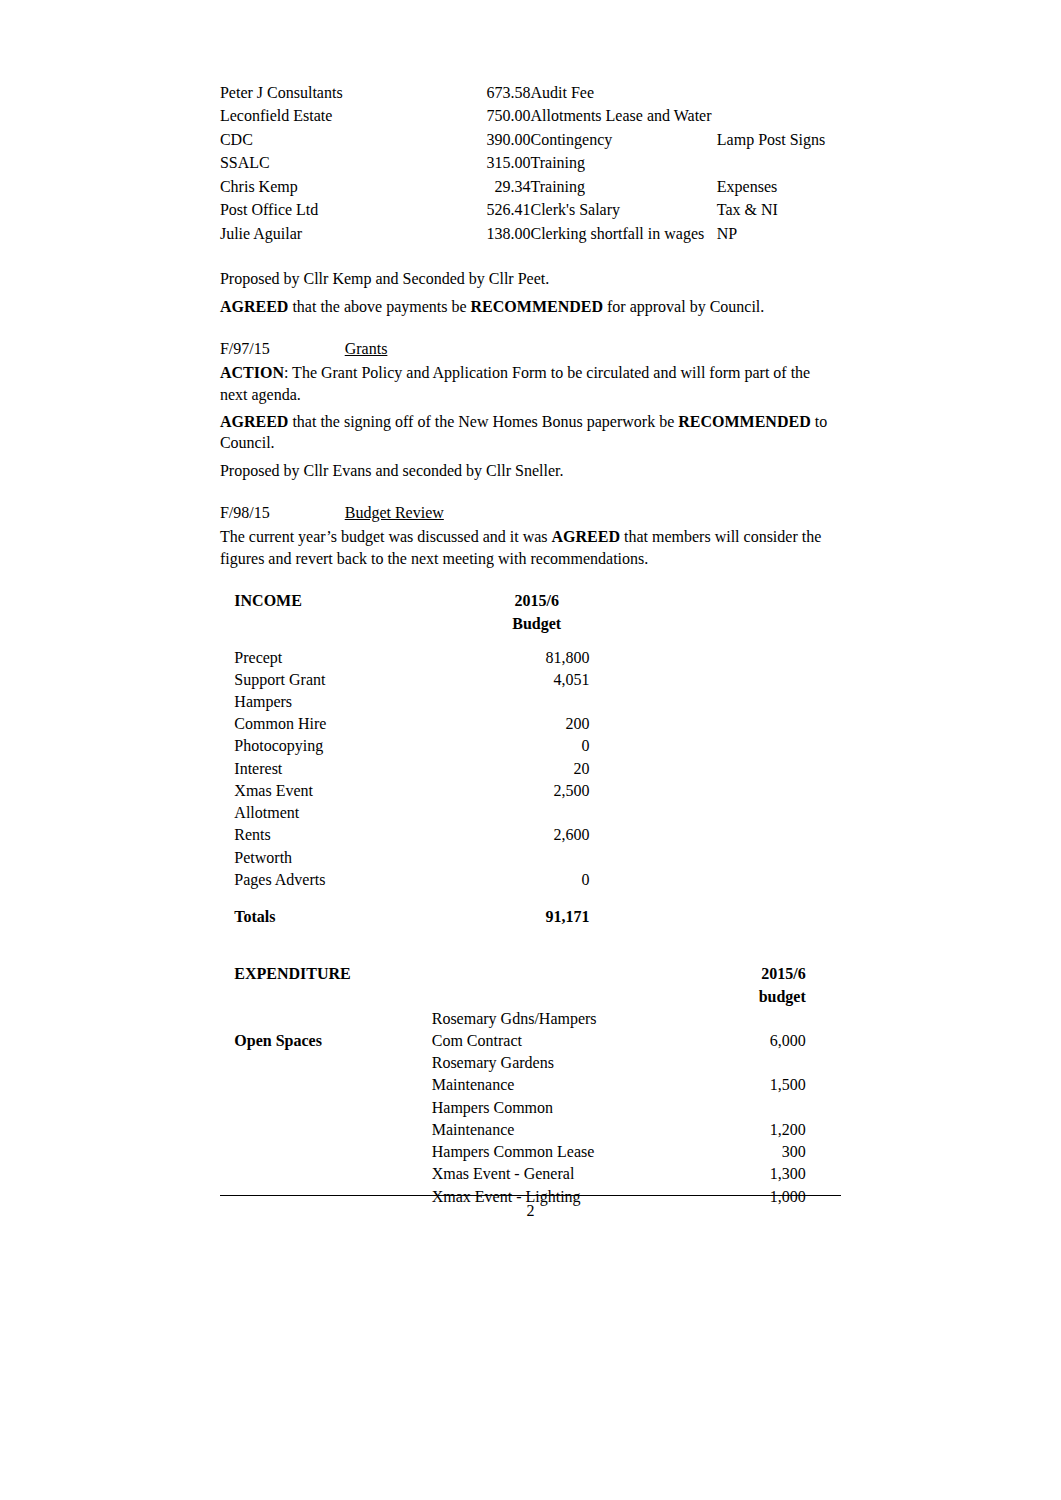| Peter J Consultants | 673.58 | Audit Fee | |
| Leconfield Estate | 750.00 | Allotments Lease and Water | |
| CDC | 390.00 | Contingency | Lamp Post Signs |
| SSALC | 315.00 | Training | |
| Chris Kemp | 29.34 | Training | Expenses |
| Post Office Ltd | 526.41 | Clerk's Salary | Tax & NI |
| Julie Aguilar | 138.00 | Clerking shortfall in wages | NP |
Proposed by Cllr Kemp and Seconded by Cllr Peet.
AGREED that the above payments be RECOMMENDED for approval by Council.
F/97/15 Grants
ACTION: The Grant Policy and Application Form to be circulated and will form part of the next agenda.
AGREED that the signing off of the New Homes Bonus paperwork be RECOMMENDED to Council.
Proposed by Cllr Evans and seconded by Cllr Sneller.
F/98/15 Budget Review
The current year’s budget was discussed and it was AGREED that members will consider the figures and revert back to the next meeting with recommendations.
| INCOME | 2015/6 |
| | Budget |
| Precept | 81,800 |
| Support Grant | 4,051 |
| Hampers | |
| Common Hire | 200 |
| Photocopying | 0 |
| Interest | 20 |
| Xmas Event | 2,500 |
| Allotment | |
| Rents | 2,600 |
| Petworth | |
| Pages Adverts | 0 |
| Totals | 91,171 |
| EXPENDITURE | | 2015/6 |
| | | budget |
| | Rosemary Gdns/Hampers | |
| Open Spaces | Com Contract | 6,000 |
| | Rosemary Gardens | |
| | Maintenance | 1,500 |
| | Hampers Common | |
| | Maintenance | 1,200 |
| | Hampers Common Lease | 300 |
| | Xmas Event - General | 1,300 |
| | Xmax Event - Lighting | 1,000 |
2